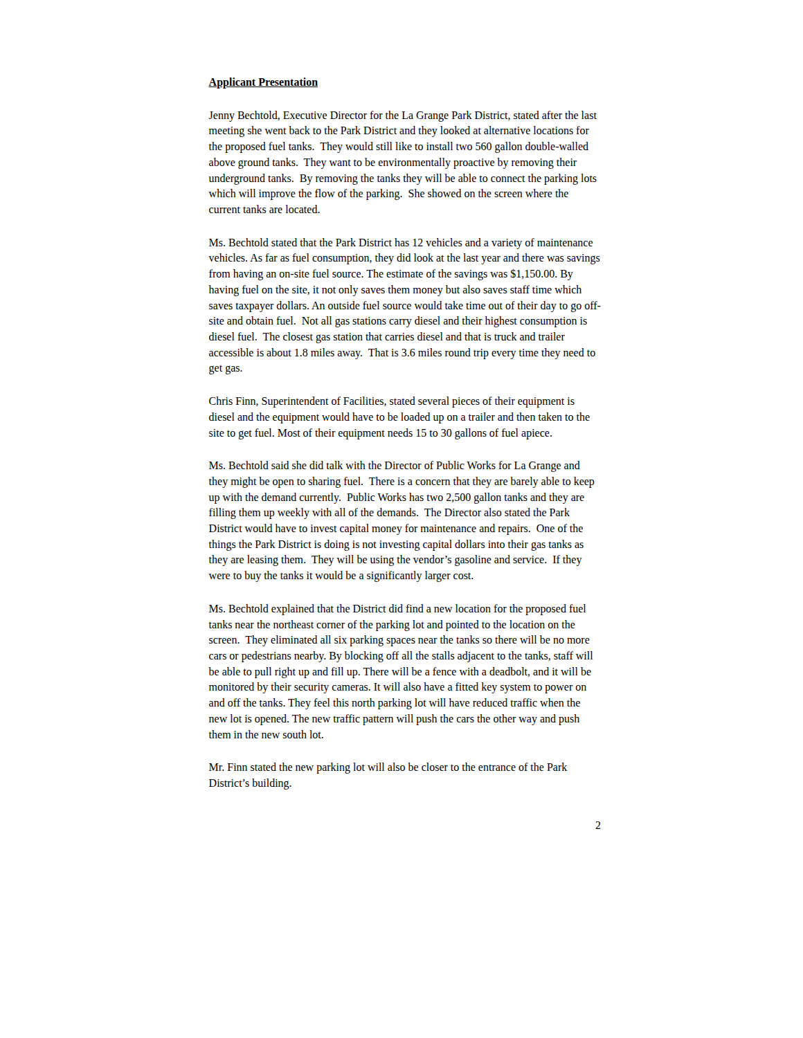Applicant Presentation
Jenny Bechtold, Executive Director for the La Grange Park District, stated after the last meeting she went back to the Park District and they looked at alternative locations for the proposed fuel tanks. They would still like to install two 560 gallon double-walled above ground tanks. They want to be environmentally proactive by removing their underground tanks. By removing the tanks they will be able to connect the parking lots which will improve the flow of the parking. She showed on the screen where the current tanks are located.
Ms. Bechtold stated that the Park District has 12 vehicles and a variety of maintenance vehicles. As far as fuel consumption, they did look at the last year and there was savings from having an on-site fuel source. The estimate of the savings was $1,150.00. By having fuel on the site, it not only saves them money but also saves staff time which saves taxpayer dollars. An outside fuel source would take time out of their day to go off-site and obtain fuel. Not all gas stations carry diesel and their highest consumption is diesel fuel. The closest gas station that carries diesel and that is truck and trailer accessible is about 1.8 miles away. That is 3.6 miles round trip every time they need to get gas.
Chris Finn, Superintendent of Facilities, stated several pieces of their equipment is diesel and the equipment would have to be loaded up on a trailer and then taken to the site to get fuel. Most of their equipment needs 15 to 30 gallons of fuel apiece.
Ms. Bechtold said she did talk with the Director of Public Works for La Grange and they might be open to sharing fuel. There is a concern that they are barely able to keep up with the demand currently. Public Works has two 2,500 gallon tanks and they are filling them up weekly with all of the demands. The Director also stated the Park District would have to invest capital money for maintenance and repairs. One of the things the Park District is doing is not investing capital dollars into their gas tanks as they are leasing them. They will be using the vendor’s gasoline and service. If they were to buy the tanks it would be a significantly larger cost.
Ms. Bechtold explained that the District did find a new location for the proposed fuel tanks near the northeast corner of the parking lot and pointed to the location on the screen. They eliminated all six parking spaces near the tanks so there will be no more cars or pedestrians nearby. By blocking off all the stalls adjacent to the tanks, staff will be able to pull right up and fill up. There will be a fence with a deadbolt, and it will be monitored by their security cameras. It will also have a fitted key system to power on and off the tanks. They feel this north parking lot will have reduced traffic when the new lot is opened. The new traffic pattern will push the cars the other way and push them in the new south lot.
Mr. Finn stated the new parking lot will also be closer to the entrance of the Park District’s building.
2